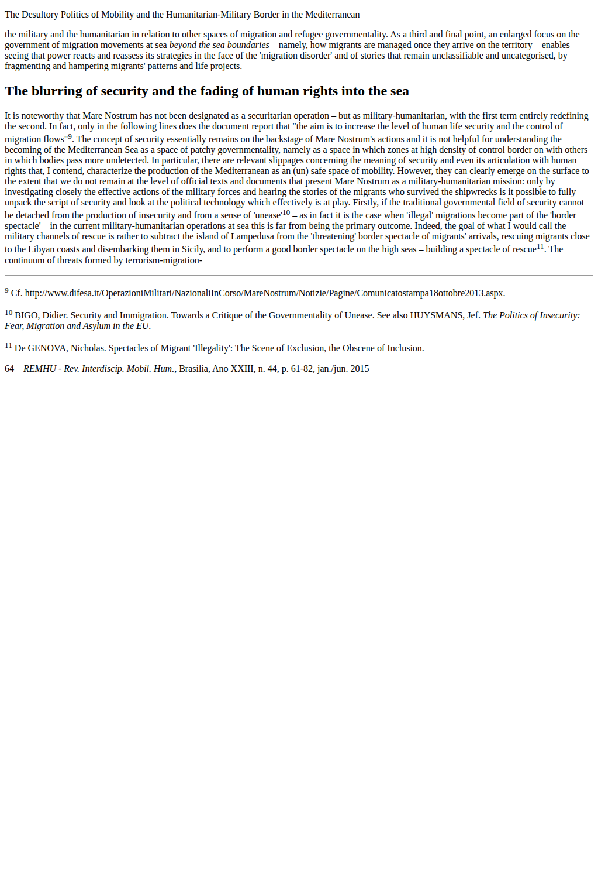The Desultory Politics of Mobility and the Humanitarian-Military Border in the Mediterranean
the military and the humanitarian in relation to other spaces of migration and refugee governmentality. As a third and final point, an enlarged focus on the government of migration movements at sea beyond the sea boundaries – namely, how migrants are managed once they arrive on the territory – enables seeing that power reacts and reassess its strategies in the face of the 'migration disorder' and of stories that remain unclassifiable and uncategorised, by fragmenting and hampering migrants' patterns and life projects.
The blurring of security and the fading of human rights into the sea
It is noteworthy that Mare Nostrum has not been designated as a securitarian operation – but as military-humanitarian, with the first term entirely redefining the second. In fact, only in the following lines does the document report that "the aim is to increase the level of human life security and the control of migration flows"9. The concept of security essentially remains on the backstage of Mare Nostrum's actions and it is not helpful for understanding the becoming of the Mediterranean Sea as a space of patchy governmentality, namely as a space in which zones at high density of control border on with others in which bodies pass more undetected. In particular, there are relevant slippages concerning the meaning of security and even its articulation with human rights that, I contend, characterize the production of the Mediterranean as an (un) safe space of mobility. However, they can clearly emerge on the surface to the extent that we do not remain at the level of official texts and documents that present Mare Nostrum as a military-humanitarian mission: only by investigating closely the effective actions of the military forces and hearing the stories of the migrants who survived the shipwrecks is it possible to fully unpack the script of security and look at the political technology which effectively is at play. Firstly, if the traditional governmental field of security cannot be detached from the production of insecurity and from a sense of 'unease'10 – as in fact it is the case when 'illegal' migrations become part of the 'border spectacle' – in the current military-humanitarian operations at sea this is far from being the primary outcome. Indeed, the goal of what I would call the military channels of rescue is rather to subtract the island of Lampedusa from the 'threatening' border spectacle of migrants' arrivals, rescuing migrants close to the Libyan coasts and disembarking them in Sicily, and to perform a good border spectacle on the high seas – building a spectacle of rescue11. The continuum of threats formed by terrorism-migration-
9 Cf. http://www.difesa.it/OperazioniMilitari/NazionaliInCorso/MareNostrum/Notizie/Pagine/Comunicatostampa18ottobre2013.aspx.
10 BIGO, Didier. Security and Immigration. Towards a Critique of the Governmentality of Unease. See also HUYSMANS, Jef. The Politics of Insecurity: Fear, Migration and Asylum in the EU.
11 De GENOVA, Nicholas. Spectacles of Migrant 'Illegality': The Scene of Exclusion, the Obscene of Inclusion.
64 REMHU - Rev. Interdiscip. Mobil. Hum., Brasília, Ano XXIII, n. 44, p. 61-82, jan./jun. 2015